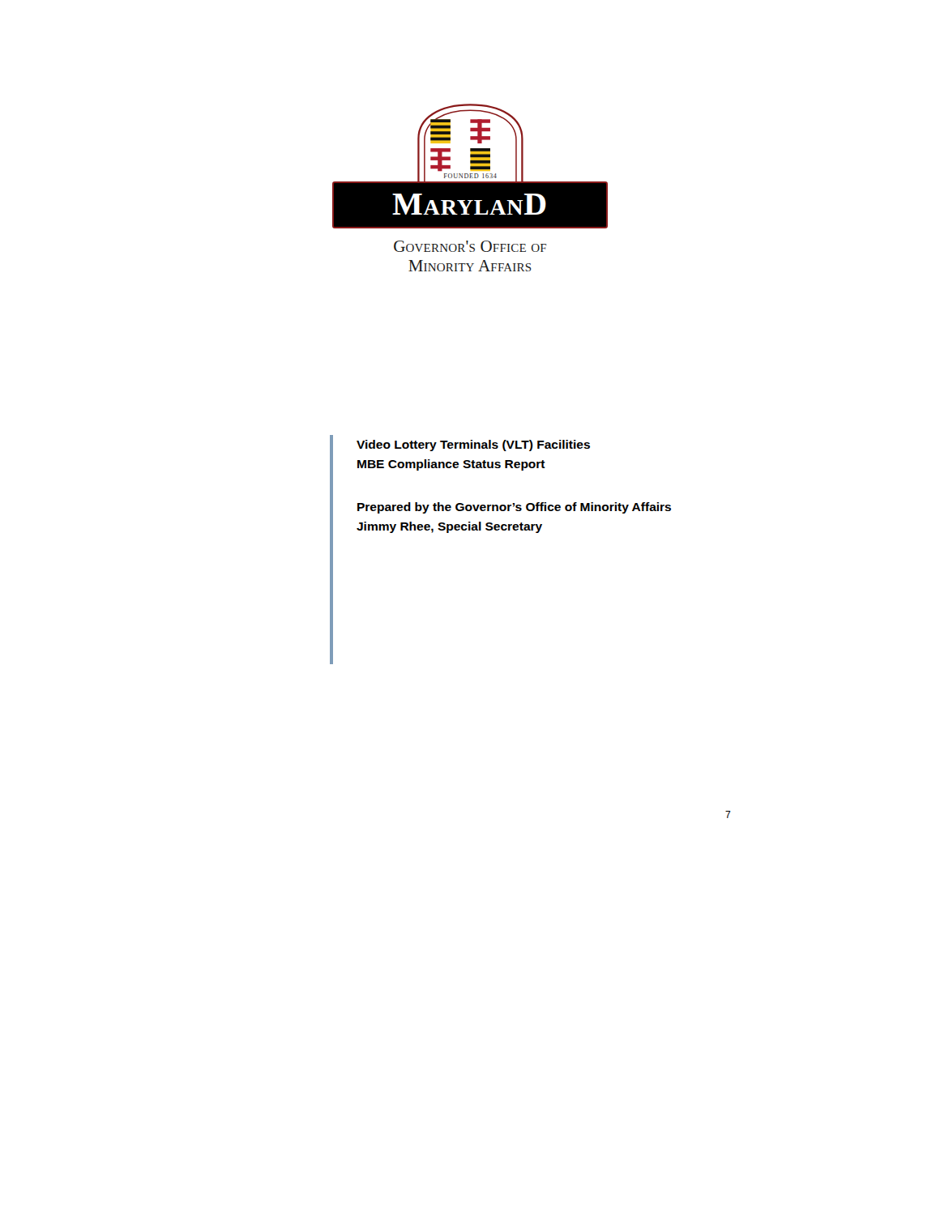FOUNDED 1634
MarylanD
Governor's Office of Minority Affairs
Video Lottery Terminals (VLT) Facilities
MBE Compliance Status Report
Prepared by the Governor’s Office of Minority Affairs
Jimmy Rhee, Special Secretary
7